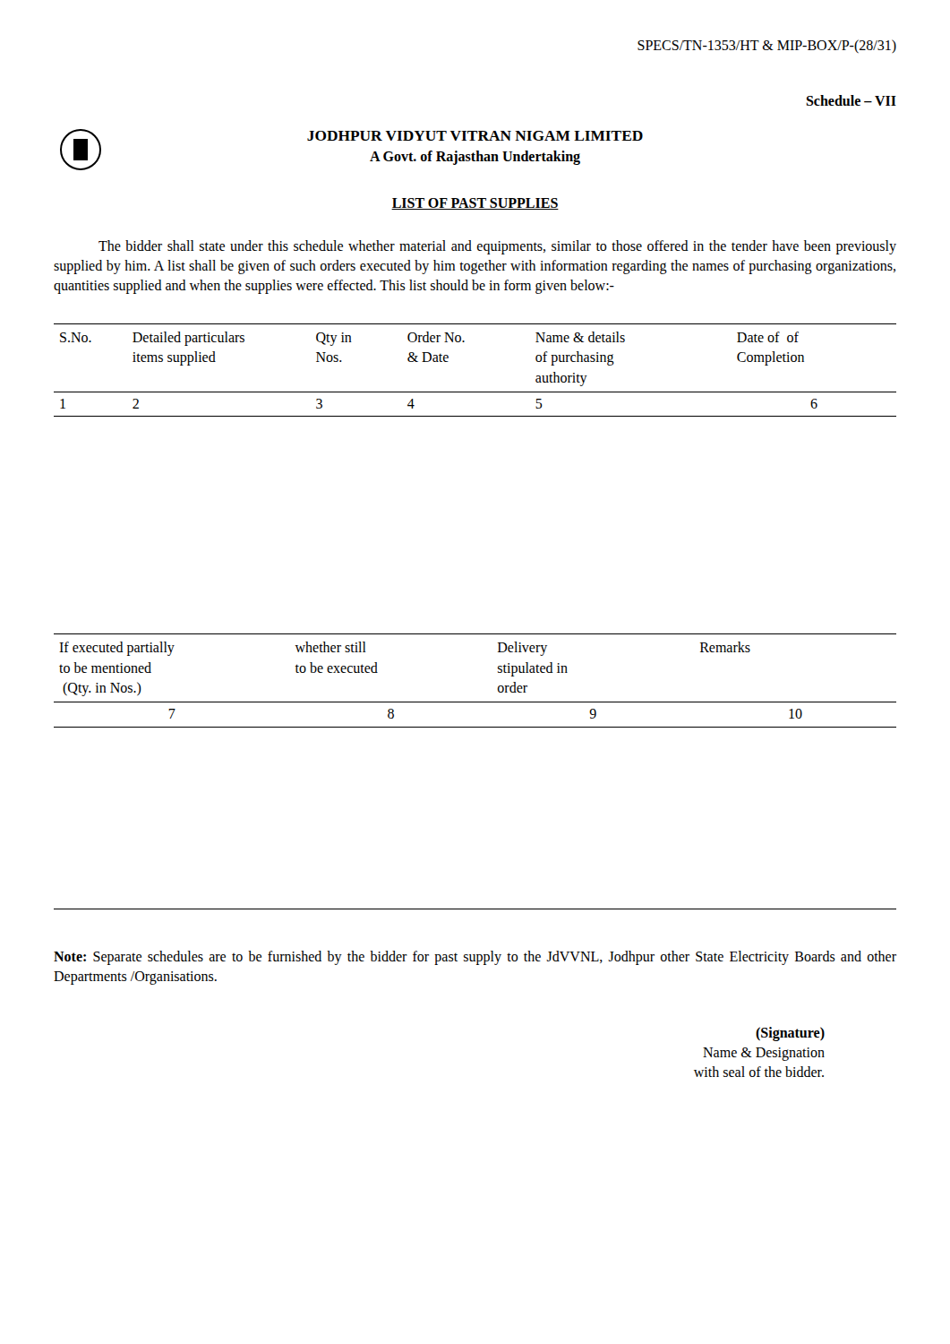SPECS/TN-1353/HT & MIP-BOX/P-(28/31)
Schedule – VII
JODHPUR VIDYUT VITRAN NIGAM LIMITED
A Govt. of Rajasthan Undertaking
LIST OF PAST SUPPLIES
The bidder shall state under this schedule whether material and equipments, similar to those offered in the tender have been previously supplied by him. A list shall be given of such orders executed by him together with information regarding the names of purchasing organizations, quantities supplied and when the supplies were effected. This list should be in form given below:-
| S.No. | Detailed particulars items supplied | Qty in Nos. | Order No. & Date | Name & details of purchasing authority | Date of of Completion |
| --- | --- | --- | --- | --- | --- |
| 1 | 2 | 3 | 4 | 5 | 6 |
| If executed partially to be mentioned (Qty. in Nos.) | whether still to be executed | Delivery stipulated in order | Remarks |
| --- | --- | --- | --- |
| 7 | 8 | 9 | 10 |
Note: Separate schedules are to be furnished by the bidder for past supply to the JdVVNL, Jodhpur other State Electricity Boards and other Departments /Organisations.
(Signature)
Name & Designation
with seal of the bidder.